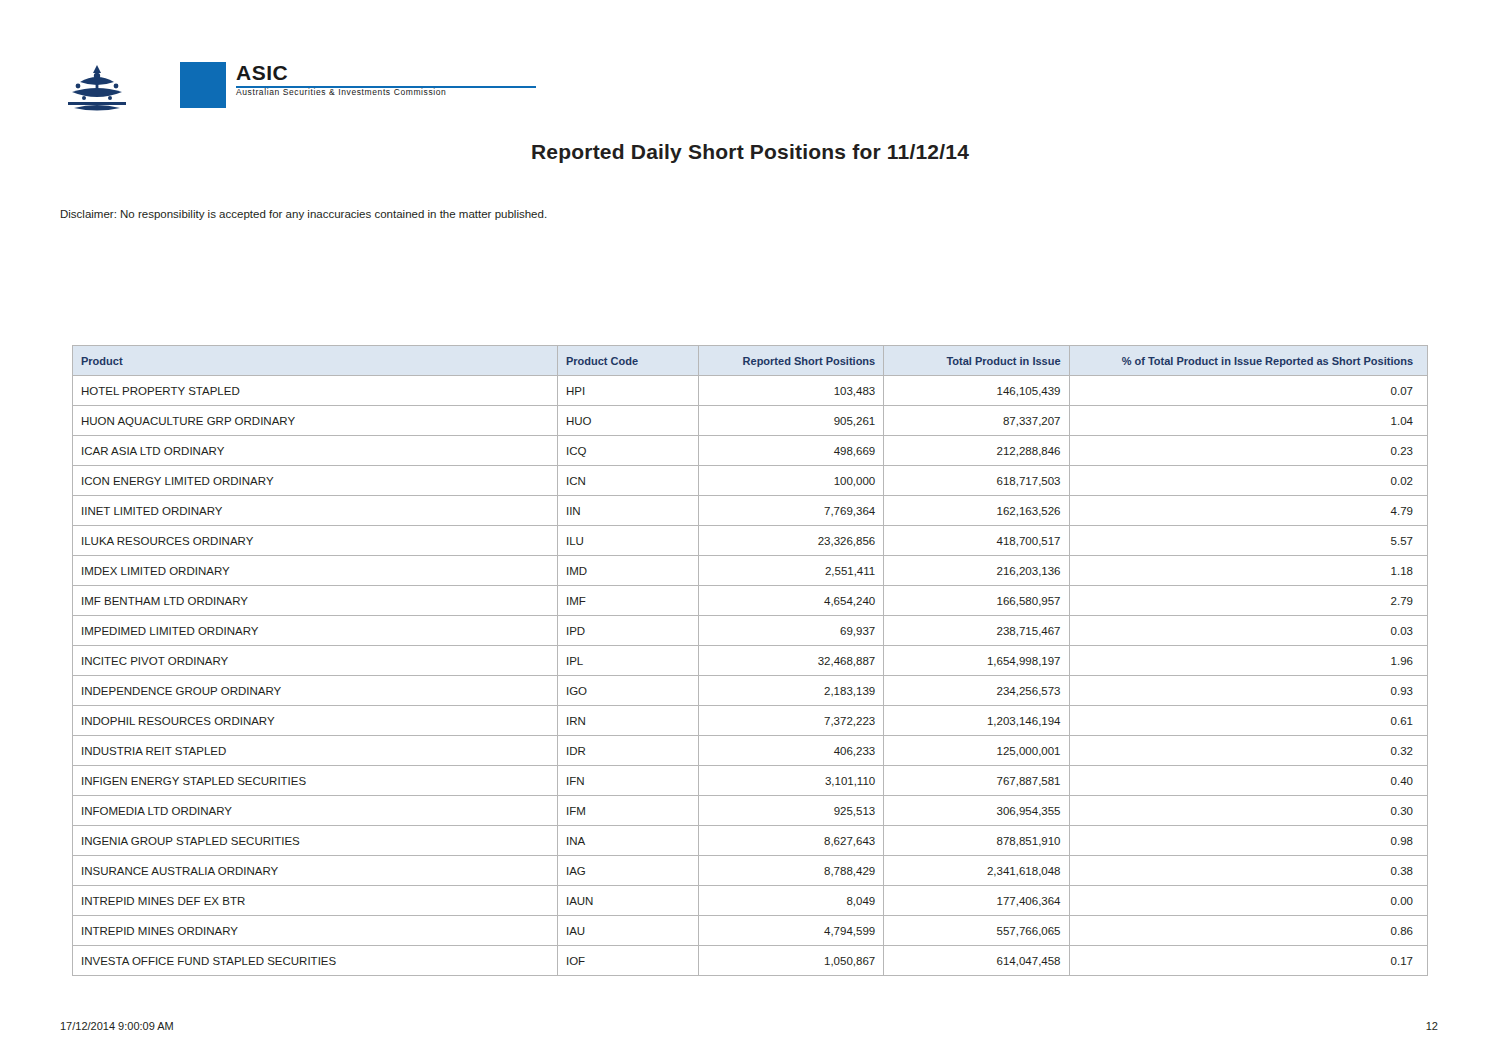ASIC
Australian Securities & Investments Commission
Reported Daily Short Positions for 11/12/14
Disclaimer: No responsibility is accepted for any inaccuracies contained in the matter published.
| Product | Product Code | Reported Short Positions | Total Product in Issue | % of Total Product in Issue Reported as Short Positions |
| --- | --- | --- | --- | --- |
| HOTEL PROPERTY STAPLED | HPI | 103,483 | 146,105,439 | 0.07 |
| HUON AQUACULTURE GRP ORDINARY | HUO | 905,261 | 87,337,207 | 1.04 |
| ICAR ASIA LTD ORDINARY | ICQ | 498,669 | 212,288,846 | 0.23 |
| ICON ENERGY LIMITED ORDINARY | ICN | 100,000 | 618,717,503 | 0.02 |
| IINET LIMITED ORDINARY | IIN | 7,769,364 | 162,163,526 | 4.79 |
| ILUKA RESOURCES ORDINARY | ILU | 23,326,856 | 418,700,517 | 5.57 |
| IMDEX LIMITED ORDINARY | IMD | 2,551,411 | 216,203,136 | 1.18 |
| IMF BENTHAM LTD ORDINARY | IMF | 4,654,240 | 166,580,957 | 2.79 |
| IMPEDIMED LIMITED ORDINARY | IPD | 69,937 | 238,715,467 | 0.03 |
| INCITEC PIVOT ORDINARY | IPL | 32,468,887 | 1,654,998,197 | 1.96 |
| INDEPENDENCE GROUP ORDINARY | IGO | 2,183,139 | 234,256,573 | 0.93 |
| INDOPHIL RESOURCES ORDINARY | IRN | 7,372,223 | 1,203,146,194 | 0.61 |
| INDUSTRIA REIT STAPLED | IDR | 406,233 | 125,000,001 | 0.32 |
| INFIGEN ENERGY STAPLED SECURITIES | IFN | 3,101,110 | 767,887,581 | 0.40 |
| INFOMEDIA LTD ORDINARY | IFM | 925,513 | 306,954,355 | 0.30 |
| INGENIA GROUP STAPLED SECURITIES | INA | 8,627,643 | 878,851,910 | 0.98 |
| INSURANCE AUSTRALIA ORDINARY | IAG | 8,788,429 | 2,341,618,048 | 0.38 |
| INTREPID MINES DEF EX BTR | IAUN | 8,049 | 177,406,364 | 0.00 |
| INTREPID MINES ORDINARY | IAU | 4,794,599 | 557,766,065 | 0.86 |
| INVESTA OFFICE FUND STAPLED SECURITIES | IOF | 1,050,867 | 614,047,458 | 0.17 |
17/12/2014 9:00:09 AM
12